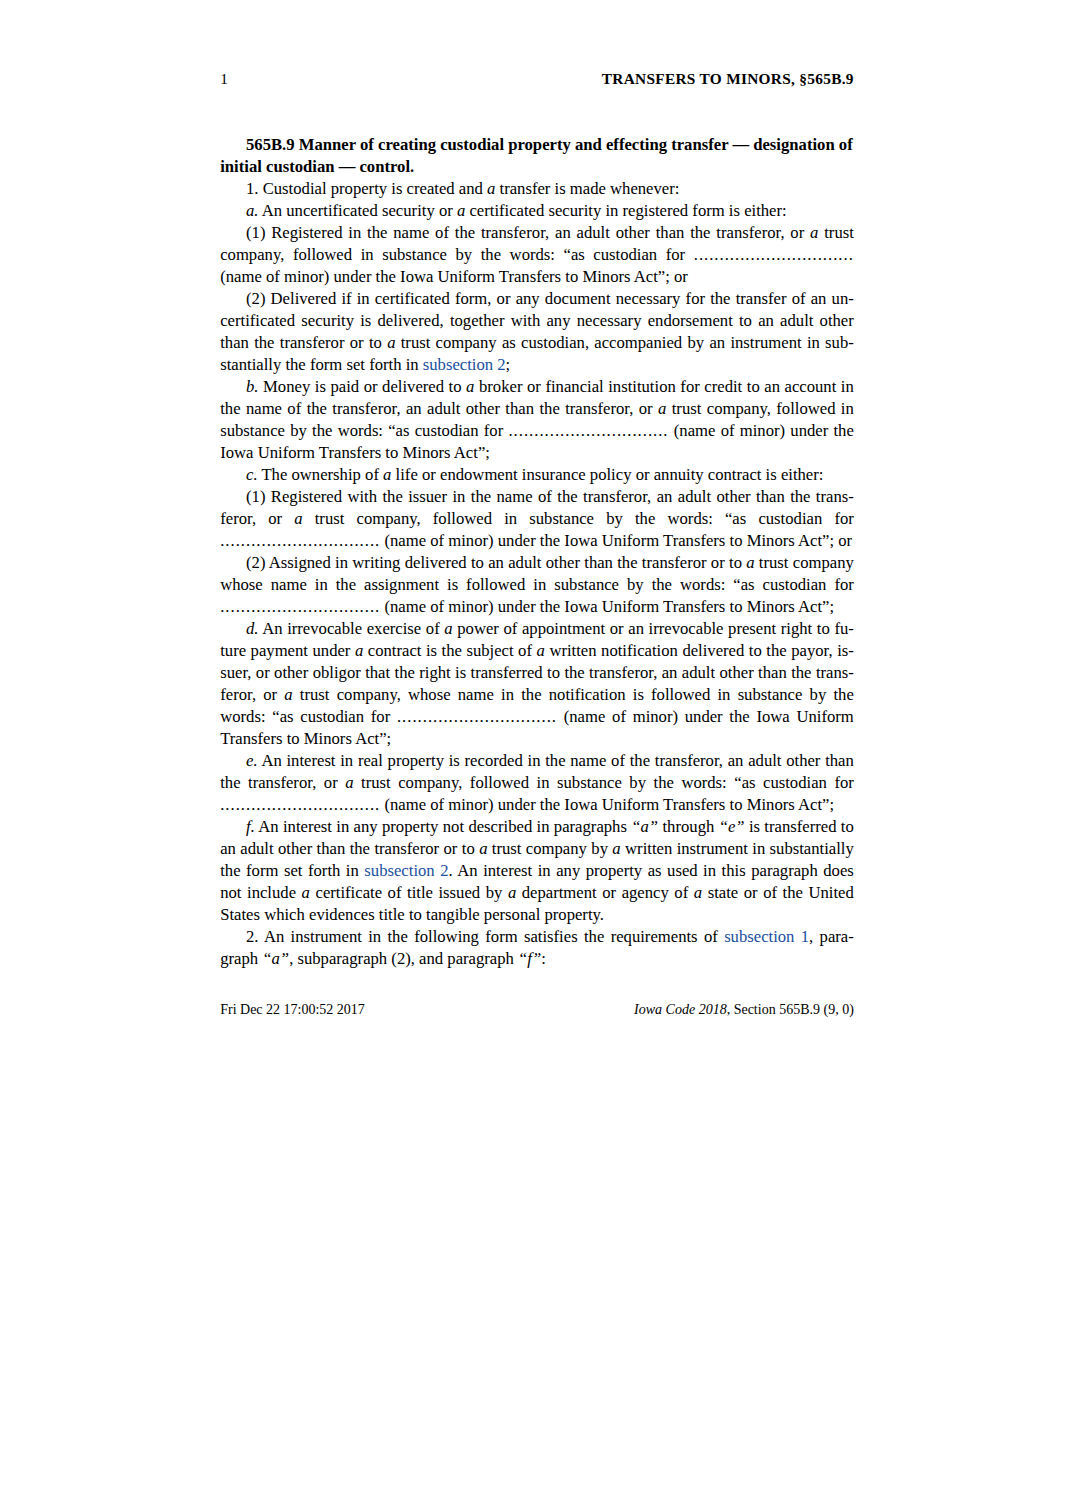1 TRANSFERS TO MINORS, §565B.9
565B.9 Manner of creating custodial property and effecting transfer — designation of initial custodian — control.
1. Custodial property is created and a transfer is made whenever:
a. An uncertificated security or a certificated security in registered form is either:
(1) Registered in the name of the transferor, an adult other than the transferor, or a trust company, followed in substance by the words: “as custodian for ............................... (name of minor) under the Iowa Uniform Transfers to Minors Act”; or
(2) Delivered if in certificated form, or any document necessary for the transfer of an uncertificated security is delivered, together with any necessary endorsement to an adult other than the transferor or to a trust company as custodian, accompanied by an instrument in substantially the form set forth in subsection 2;
b. Money is paid or delivered to a broker or financial institution for credit to an account in the name of the transferor, an adult other than the transferor, or a trust company, followed in substance by the words: “as custodian for ............................... (name of minor) under the Iowa Uniform Transfers to Minors Act”;
c. The ownership of a life or endowment insurance policy or annuity contract is either:
(1) Registered with the issuer in the name of the transferor, an adult other than the transferor, or a trust company, followed in substance by the words: “as custodian for ............................... (name of minor) under the Iowa Uniform Transfers to Minors Act”; or
(2) Assigned in writing delivered to an adult other than the transferor or to a trust company whose name in the assignment is followed in substance by the words: “as custodian for ............................... (name of minor) under the Iowa Uniform Transfers to Minors Act”;
d. An irrevocable exercise of a power of appointment or an irrevocable present right to future payment under a contract is the subject of a written notification delivered to the payor, issuer, or other obligor that the right is transferred to the transferor, an adult other than the transferor, or a trust company, whose name in the notification is followed in substance by the words: “as custodian for ............................... (name of minor) under the Iowa Uniform Transfers to Minors Act”;
e. An interest in real property is recorded in the name of the transferor, an adult other than the transferor, or a trust company, followed in substance by the words: “as custodian for ............................... (name of minor) under the Iowa Uniform Transfers to Minors Act”;
f. An interest in any property not described in paragraphs “a” through “e” is transferred to an adult other than the transferor or to a trust company by a written instrument in substantially the form set forth in subsection 2. An interest in any property as used in this paragraph does not include a certificate of title issued by a department or agency of a state or of the United States which evidences title to tangible personal property.
2. An instrument in the following form satisfies the requirements of subsection 1, paragraph “a”, subparagraph (2), and paragraph “f”:
Fri Dec 22 17:00:52 2017 Iowa Code 2018, Section 565B.9 (9, 0)